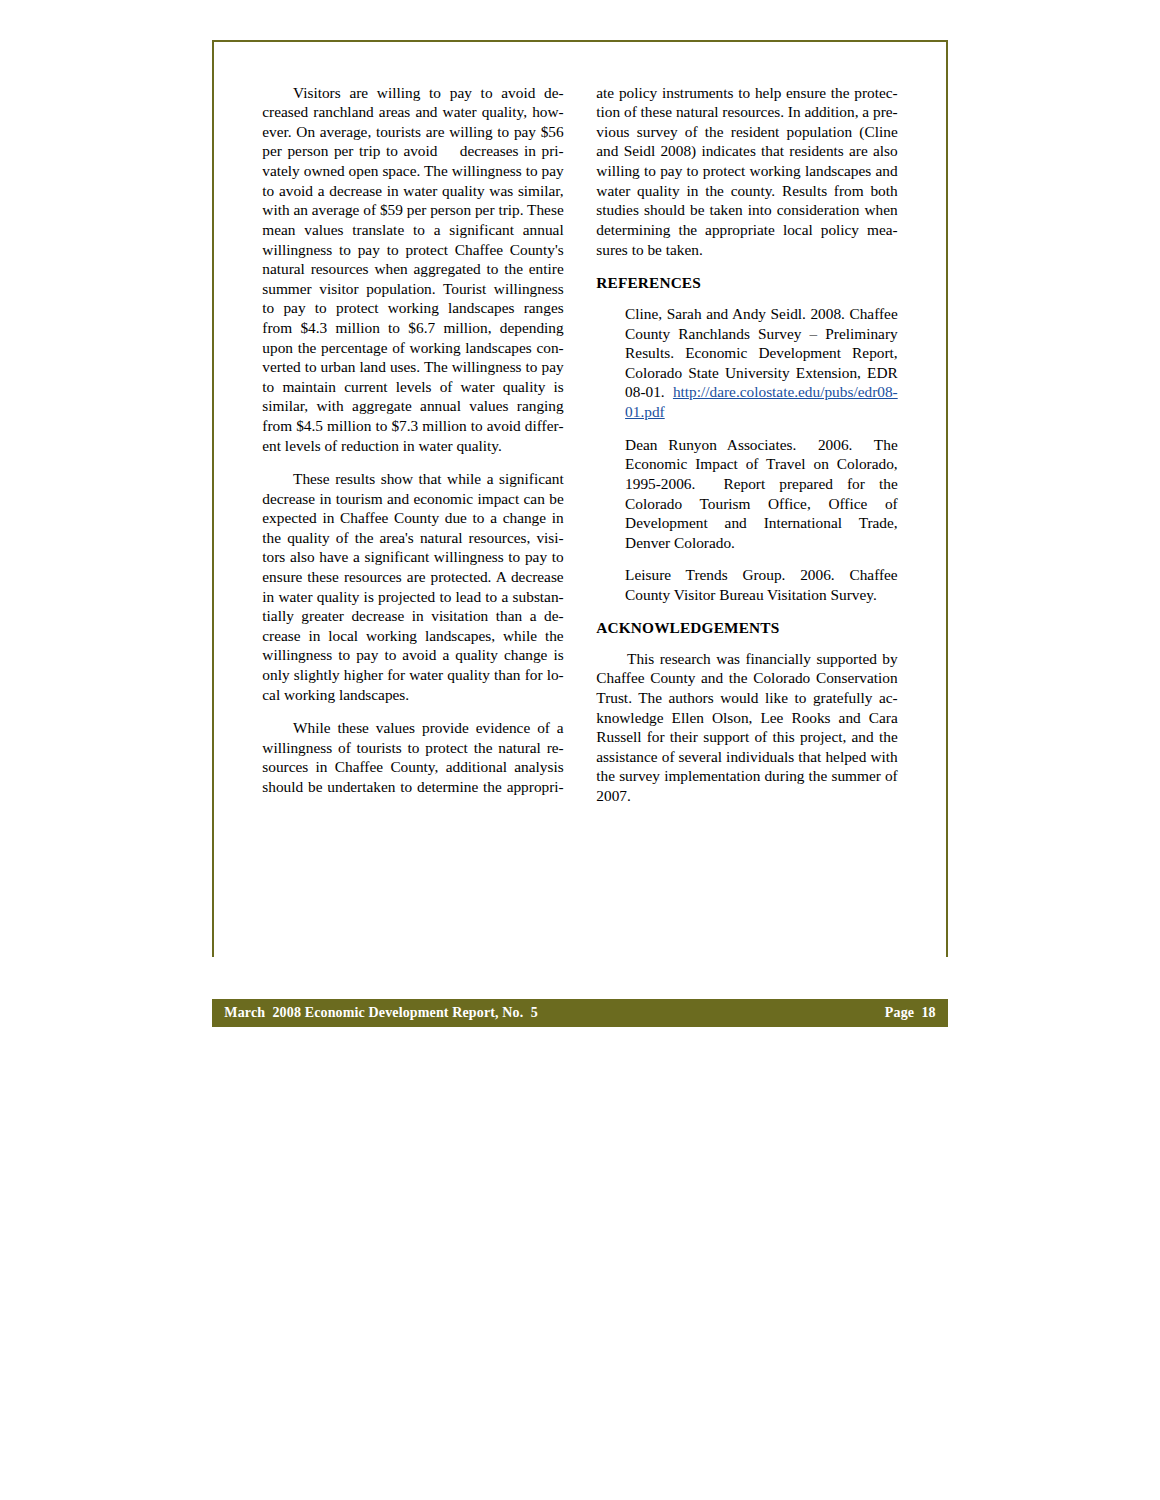Visitors are willing to pay to avoid decreased ranchland areas and water quality, however. On average, tourists are willing to pay $56 per person per trip to avoid decreases in privately owned open space. The willingness to pay to avoid a decrease in water quality was similar, with an average of $59 per person per trip. These mean values translate to a significant annual willingness to pay to protect Chaffee County's natural resources when aggregated to the entire summer visitor population. Tourist willingness to pay to protect working landscapes ranges from $4.3 million to $6.7 million, depending upon the percentage of working landscapes converted to urban land uses. The willingness to pay to maintain current levels of water quality is similar, with aggregate annual values ranging from $4.5 million to $7.3 million to avoid different levels of reduction in water quality.
These results show that while a significant decrease in tourism and economic impact can be expected in Chaffee County due to a change in the quality of the area's natural resources, visitors also have a significant willingness to pay to ensure these resources are protected. A decrease in water quality is projected to lead to a substantially greater decrease in visitation than a decrease in local working landscapes, while the willingness to pay to avoid a quality change is only slightly higher for water quality than for local working landscapes.
While these values provide evidence of a willingness of tourists to protect the natural resources in Chaffee County, additional analysis should be undertaken to determine the appropriate policy instruments to help ensure the protection of these natural resources. In addition, a previous survey of the resident population (Cline and Seidl 2008) indicates that residents are also willing to pay to protect working landscapes and water quality in the county. Results from both studies should be taken into consideration when determining the appropriate local policy measures to be taken.
REFERENCES
Cline, Sarah and Andy Seidl. 2008. Chaffee County Ranchlands Survey – Preliminary Results. Economic Development Report, Colorado State University Extension, EDR 08-01. http://dare.colostate.edu/pubs/edr08-01.pdf
Dean Runyon Associates. 2006. The Economic Impact of Travel on Colorado, 1995-2006. Report prepared for the Colorado Tourism Office, Office of Development and International Trade, Denver Colorado.
Leisure Trends Group. 2006. Chaffee County Visitor Bureau Visitation Survey.
ACKNOWLEDGEMENTS
This research was financially supported by Chaffee County and the Colorado Conservation Trust. The authors would like to gratefully acknowledge Ellen Olson, Lee Rooks and Cara Russell for their support of this project, and the assistance of several individuals that helped with the survey implementation during the summer of 2007.
March 2008 Economic Development Report, No. 5 Page 18